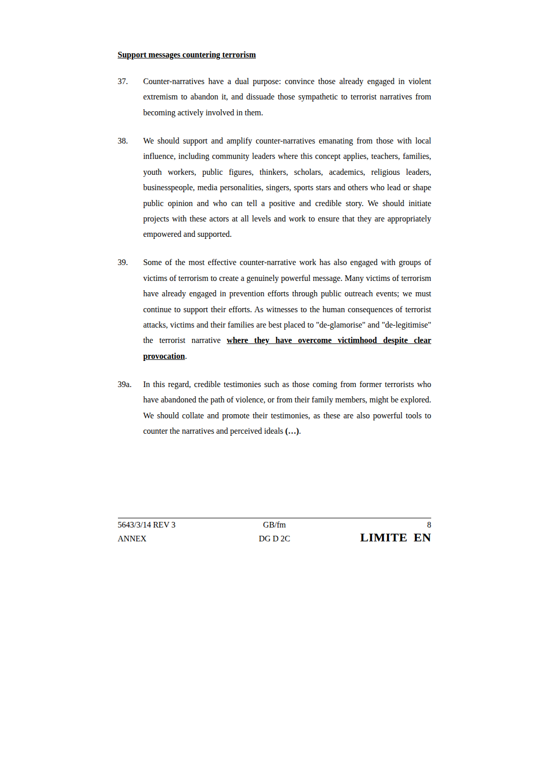Support messages countering terrorism
37.
Counter-narratives have a dual purpose: convince those already engaged in violent extremism to abandon it, and dissuade those sympathetic to terrorist narratives from becoming actively involved in them.
38.
We should support and amplify counter-narratives emanating from those with local influence, including community leaders where this concept applies, teachers, families, youth workers, public figures, thinkers, scholars, academics, religious leaders, businesspeople, media personalities, singers, sports stars and others who lead or shape public opinion and who can tell a positive and credible story. We should initiate projects with these actors at all levels and work to ensure that they are appropriately empowered and supported.
39.
Some of the most effective counter-narrative work has also engaged with groups of victims of terrorism to create a genuinely powerful message. Many victims of terrorism have already engaged in prevention efforts through public outreach events; we must continue to support their efforts. As witnesses to the human consequences of terrorist attacks, victims and their families are best placed to "de-glamorise" and "de-legitimise" the terrorist narrative where they have overcome victimhood despite clear provocation.
39a.
In this regard, credible testimonies such as those coming from former terrorists who have abandoned the path of violence, or from their family members, might be explored. We should collate and promote their testimonies, as these are also powerful tools to counter the narratives and perceived ideals (…).
5643/3/14 REV 3
GB/fm
8
ANNEX
DG D 2C
LIMITE EN